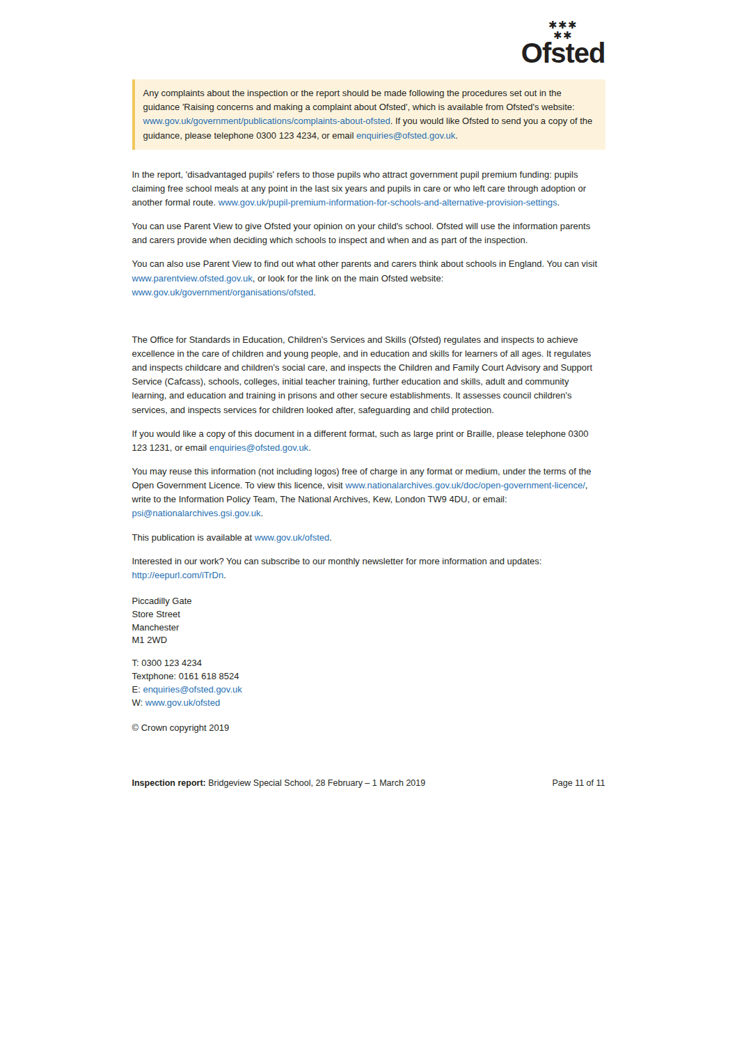✱✱✱
✱✱
Ofsted
Any complaints about the inspection or the report should be made following the procedures set out in the guidance 'Raising concerns and making a complaint about Ofsted', which is available from Ofsted's website: www.gov.uk/government/publications/complaints-about-ofsted. If you would like Ofsted to send you a copy of the guidance, please telephone 0300 123 4234, or email enquiries@ofsted.gov.uk.
In the report, 'disadvantaged pupils' refers to those pupils who attract government pupil premium funding: pupils claiming free school meals at any point in the last six years and pupils in care or who left care through adoption or another formal route. www.gov.uk/pupil-premium-information-for-schools-and-alternative-provision-settings.
You can use Parent View to give Ofsted your opinion on your child's school. Ofsted will use the information parents and carers provide when deciding which schools to inspect and when and as part of the inspection.
You can also use Parent View to find out what other parents and carers think about schools in England. You can visit www.parentview.ofsted.gov.uk, or look for the link on the main Ofsted website: www.gov.uk/government/organisations/ofsted.
The Office for Standards in Education, Children's Services and Skills (Ofsted) regulates and inspects to achieve excellence in the care of children and young people, and in education and skills for learners of all ages. It regulates and inspects childcare and children's social care, and inspects the Children and Family Court Advisory and Support Service (Cafcass), schools, colleges, initial teacher training, further education and skills, adult and community learning, and education and training in prisons and other secure establishments. It assesses council children's services, and inspects services for children looked after, safeguarding and child protection.
If you would like a copy of this document in a different format, such as large print or Braille, please telephone 0300 123 1231, or email enquiries@ofsted.gov.uk.
You may reuse this information (not including logos) free of charge in any format or medium, under the terms of the Open Government Licence. To view this licence, visit www.nationalarchives.gov.uk/doc/open-government-licence/, write to the Information Policy Team, The National Archives, Kew, London TW9 4DU, or email: psi@nationalarchives.gsi.gov.uk.
This publication is available at www.gov.uk/ofsted.
Interested in our work? You can subscribe to our monthly newsletter for more information and updates: http://eepurl.com/iTrDn.
Piccadilly Gate
Store Street
Manchester
M1 2WD
T: 0300 123 4234
Textphone: 0161 618 8524
E: enquiries@ofsted.gov.uk
W: www.gov.uk/ofsted
© Crown copyright 2019
Inspection report: Bridgeview Special School, 28 February – 1 March 2019
Page 11 of 11